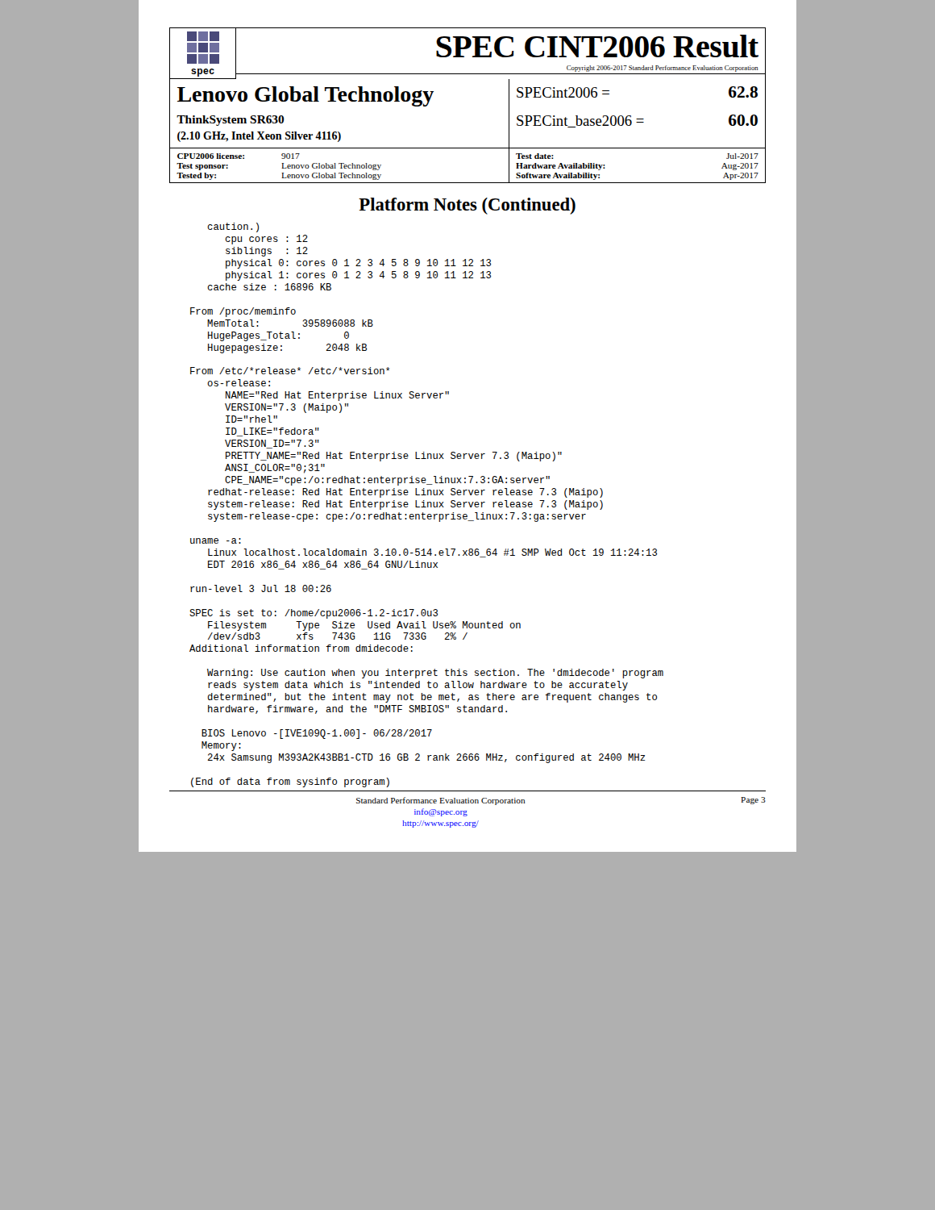spec
SPEC CINT2006 Result
Copyright 2006-2017 Standard Performance Evaluation Corporation
Lenovo Global Technology
ThinkSystem SR630
(2.10 GHz, Intel Xeon Silver 4116)
SPECint2006 = 62.8
SPECint_base2006 = 60.0
CPU2006 license: 9017
Test sponsor: Lenovo Global Technology
Tested by: Lenovo Global Technology
Test date: Jul-2017
Hardware Availability: Aug-2017
Software Availability: Apr-2017
Platform Notes (Continued)
    caution.)
       cpu cores : 12
       siblings  : 12
       physical 0: cores 0 1 2 3 4 5 8 9 10 11 12 13
       physical 1: cores 0 1 2 3 4 5 8 9 10 11 12 13
    cache size : 16896 KB

 From /proc/meminfo
    MemTotal:       395896088 kB
    HugePages_Total:       0
    Hugepagesize:       2048 kB

 From /etc/*release* /etc/*version*
    os-release:
       NAME="Red Hat Enterprise Linux Server"
       VERSION="7.3 (Maipo)"
       ID="rhel"
       ID_LIKE="fedora"
       VERSION_ID="7.3"
       PRETTY_NAME="Red Hat Enterprise Linux Server 7.3 (Maipo)"
       ANSI_COLOR="0;31"
       CPE_NAME="cpe:/o:redhat:enterprise_linux:7.3:GA:server"
    redhat-release: Red Hat Enterprise Linux Server release 7.3 (Maipo)
    system-release: Red Hat Enterprise Linux Server release 7.3 (Maipo)
    system-release-cpe: cpe:/o:redhat:enterprise_linux:7.3:ga:server

 uname -a:
    Linux localhost.localdomain 3.10.0-514.el7.x86_64 #1 SMP Wed Oct 19 11:24:13
    EDT 2016 x86_64 x86_64 x86_64 GNU/Linux

 run-level 3 Jul 18 00:26

 SPEC is set to: /home/cpu2006-1.2-ic17.0u3
    Filesystem     Type  Size  Used Avail Use% Mounted on
    /dev/sdb3      xfs   743G   11G  733G   2% /
 Additional information from dmidecode:

    Warning: Use caution when you interpret this section. The 'dmidecode' program
    reads system data which is "intended to allow hardware to be accurately
    determined", but the intent may not be met, as there are frequent changes to
    hardware, firmware, and the "DMTF SMBIOS" standard.

   BIOS Lenovo -[IVE109Q-1.00]- 06/28/2017
   Memory:
    24x Samsung M393A2K43BB1-CTD 16 GB 2 rank 2666 MHz, configured at 2400 MHz

 (End of data from sysinfo program)
Standard Performance Evaluation Corporation
info@spec.org
http://www.spec.org/
Page 3